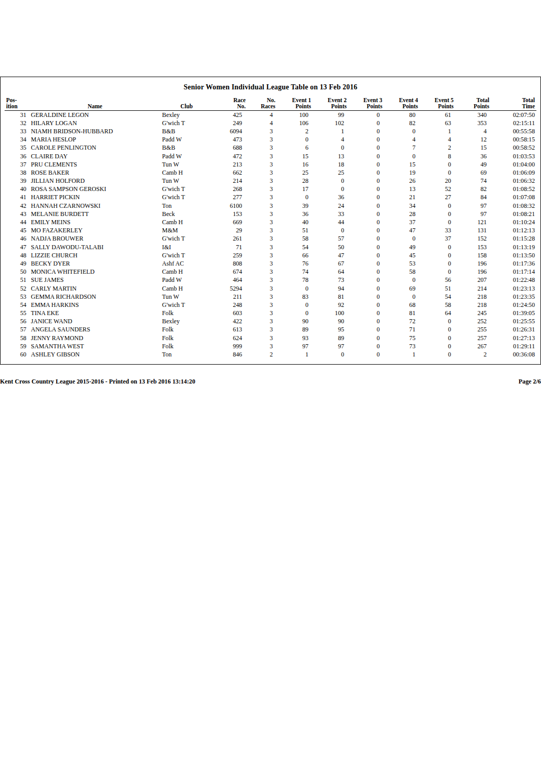Senior Women Individual League Table on 13 Feb 2016
| Pos- | | | Race | No. | Event 1 | Event 2 | Event 3 | Event 4 | Event 5 | Total | Total |
| --- | --- | --- | --- | --- | --- | --- | --- | --- | --- | --- | --- |
| ition | Name | Club | No. | Races | Points | Points | Points | Points | Points | Points | Time |
| 31 | GERALDINE LEGON | Bexley | 425 | 4 | 100 | 99 | 0 | 80 | 61 | 340 | 02:07:50 |
| 32 | HILARY LOGAN | G'wich T | 249 | 4 | 106 | 102 | 0 | 82 | 63 | 353 | 02:15:11 |
| 33 | NIAMH BRIDSON-HUBBARD | B&B | 6094 | 3 | 2 | 1 | 0 | 0 | 1 | 4 | 00:55:58 |
| 34 | MARIA HESLOP | Padd W | 473 | 3 | 0 | 4 | 0 | 4 | 4 | 12 | 00:58:15 |
| 35 | CAROLE PENLINGTON | B&B | 688 | 3 | 6 | 0 | 0 | 7 | 2 | 15 | 00:58:52 |
| 36 | CLAIRE DAY | Padd W | 472 | 3 | 15 | 13 | 0 | 0 | 8 | 36 | 01:03:53 |
| 37 | PRU CLEMENTS | Tun W | 213 | 3 | 16 | 18 | 0 | 15 | 0 | 49 | 01:04:00 |
| 38 | ROSE BAKER | Camb H | 662 | 3 | 25 | 25 | 0 | 19 | 0 | 69 | 01:06:09 |
| 39 | JILLIAN HOLFORD | Tun W | 214 | 3 | 28 | 0 | 0 | 26 | 20 | 74 | 01:06:32 |
| 40 | ROSA SAMPSON GEROSKI | G'wich T | 268 | 3 | 17 | 0 | 0 | 13 | 52 | 82 | 01:08:52 |
| 41 | HARRIET PICKIN | G'wich T | 277 | 3 | 0 | 36 | 0 | 21 | 27 | 84 | 01:07:08 |
| 42 | HANNAH CZARNOWSKI | Ton | 6100 | 3 | 39 | 24 | 0 | 34 | 0 | 97 | 01:08:32 |
| 43 | MELANIE BURDETT | Beck | 153 | 3 | 36 | 33 | 0 | 28 | 0 | 97 | 01:08:21 |
| 44 | EMILY MEINS | Camb H | 669 | 3 | 40 | 44 | 0 | 37 | 0 | 121 | 01:10:24 |
| 45 | MO FAZAKERLEY | M&M | 29 | 3 | 51 | 0 | 0 | 47 | 33 | 131 | 01:12:13 |
| 46 | NADJA BROUWER | G'wich T | 261 | 3 | 58 | 57 | 0 | 0 | 37 | 152 | 01:15:28 |
| 47 | SALLY DAWODU-TALABI | I&I | 71 | 3 | 54 | 50 | 0 | 49 | 0 | 153 | 01:13:19 |
| 48 | LIZZIE CHURCH | G'wich T | 259 | 3 | 66 | 47 | 0 | 45 | 0 | 158 | 01:13:50 |
| 49 | BECKY DYER | Ashf AC | 808 | 3 | 76 | 67 | 0 | 53 | 0 | 196 | 01:17:36 |
| 50 | MONICA WHITEFIELD | Camb H | 674 | 3 | 74 | 64 | 0 | 58 | 0 | 196 | 01:17:14 |
| 51 | SUE JAMES | Padd W | 464 | 3 | 78 | 73 | 0 | 0 | 56 | 207 | 01:22:48 |
| 52 | CARLY MARTIN | Camb H | 5294 | 3 | 0 | 94 | 0 | 69 | 51 | 214 | 01:23:13 |
| 53 | GEMMA RICHARDSON | Tun W | 211 | 3 | 83 | 81 | 0 | 0 | 54 | 218 | 01:23:35 |
| 54 | EMMA HARKINS | G'wich T | 248 | 3 | 0 | 92 | 0 | 68 | 58 | 218 | 01:24:50 |
| 55 | TINA EKE | Folk | 603 | 3 | 0 | 100 | 0 | 81 | 64 | 245 | 01:39:05 |
| 56 | JANICE WAND | Bexley | 422 | 3 | 90 | 90 | 0 | 72 | 0 | 252 | 01:25:55 |
| 57 | ANGELA SAUNDERS | Folk | 613 | 3 | 89 | 95 | 0 | 71 | 0 | 255 | 01:26:31 |
| 58 | JENNY RAYMOND | Folk | 624 | 3 | 93 | 89 | 0 | 75 | 0 | 257 | 01:27:13 |
| 59 | SAMANTHA WEST | Folk | 999 | 3 | 97 | 97 | 0 | 73 | 0 | 267 | 01:29:11 |
| 60 | ASHLEY GIBSON | Ton | 846 | 2 | 1 | 0 | 0 | 1 | 0 | 2 | 00:36:08 |
Kent Cross Country League 2015-2016 - Printed on 13 Feb 2016 13:14:20
Page 2/6